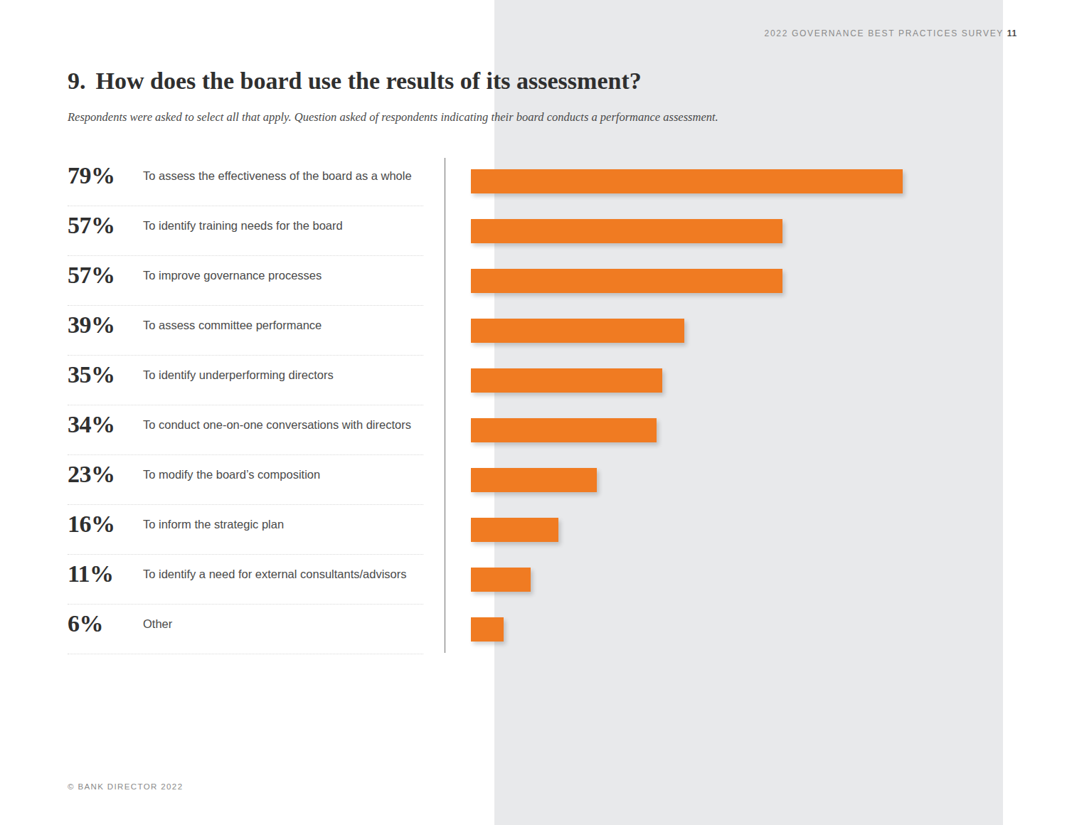2022 Governance Best Practices Survey 11
9. How does the board use the results of its assessment?
Respondents were asked to select all that apply. Question asked of respondents indicating their board conducts a performance assessment.
79%
To assess the effectiveness of the board as a whole
57%
To identify training needs for the board
57%
To improve governance processes
39%
To assess committee performance
35%
To identify underperforming directors
34%
To conduct one-on-one conversations with directors
23%
To modify the board’s composition
16%
To inform the strategic plan
11%
To identify a need for external consultants/advisors
6%
Other
© Bank Director 2022